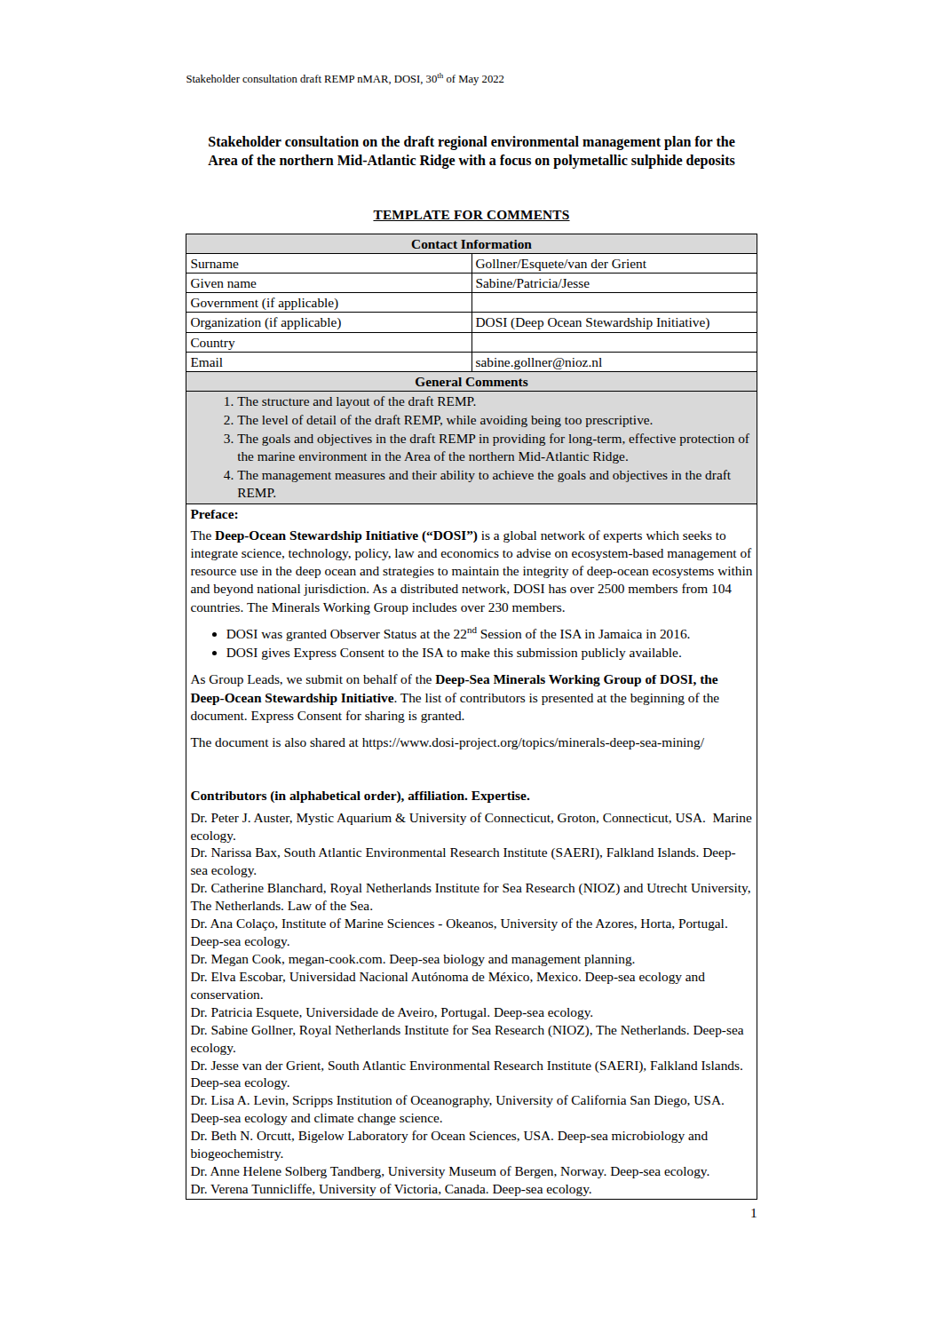Stakeholder consultation draft REMP nMAR, DOSI, 30th of May 2022
Stakeholder consultation on the draft regional environmental management plan for the Area of the northern Mid-Atlantic Ridge with a focus on polymetallic sulphide deposits
TEMPLATE FOR COMMENTS
| Contact Information |
| Surname | Gollner/Esquete/van der Grient |
| Given name | Sabine/Patricia/Jesse |
| Government (if applicable) | |
| Organization (if applicable) | DOSI (Deep Ocean Stewardship Initiative) |
| Country | |
| Email | sabine.gollner@nioz.nl |
| General Comments |
| The structure and layout of the draft REMP. The level of detail of the draft REMP, while avoiding being too prescriptive. The goals and objectives in the draft REMP in providing for long-term, effective protection of the marine environment in the Area of the northern Mid-Atlantic Ridge. The management measures and their ability to achieve the goals and objectives in the draft REMP. |
| Preface: The Deep-Ocean Stewardship Initiative (“DOSI”) is a global network of experts which seeks to integrate science, technology, policy, law and economics to advise on ecosystem-based management of resource use in the deep ocean and strategies to maintain the integrity of deep-ocean ecosystems within and beyond national jurisdiction. As a distributed network, DOSI has over 2500 members from 104 countries. The Minerals Working Group includes over 230 members. DOSI was granted Observer Status at the 22 nd Session of the ISA in Jamaica in 2016. DOSI gives Express Consent to the ISA to make this submission publicly available. As Group Leads, we submit on behalf of the Deep-Sea Minerals Working Group of DOSI, the Deep-Ocean Stewardship Initiative . The list of contributors is presented at the beginning of the document. Express Consent for sharing is granted. The document is also shared at https://www.dosi-project.org/topics/minerals-deep-sea-mining/ Contributors (in alphabetical order), affiliation. Expertise. Dr. Peter J. Auster, Mystic Aquarium & University of Connecticut, Groton, Connecticut, USA. Marine ecology. Dr. Narissa Bax, South Atlantic Environmental Research Institute (SAERI), Falkland Islands. Deep-sea ecology. Dr. Catherine Blanchard, Royal Netherlands Institute for Sea Research (NIOZ) and Utrecht University, The Netherlands. Law of the Sea. Dr. Ana Colaço, Institute of Marine Sciences - Okeanos, University of the Azores, Horta, Portugal. Deep-sea ecology. Dr. Megan Cook, megan-cook.com. Deep-sea biology and management planning. Dr. Elva Escobar, Universidad Nacional Autónoma de México, Mexico. Deep-sea ecology and conservation. Dr. Patricia Esquete, Universidade de Aveiro, Portugal. Deep-sea ecology. Dr. Sabine Gollner, Royal Netherlands Institute for Sea Research (NIOZ), The Netherlands. Deep-sea ecology. Dr. Jesse van der Grient, South Atlantic Environmental Research Institute (SAERI), Falkland Islands. Deep-sea ecology. Dr. Lisa A. Levin, Scripps Institution of Oceanography, University of California San Diego, USA. Deep-sea ecology and climate change science. Dr. Beth N. Orcutt, Bigelow Laboratory for Ocean Sciences, USA. Deep-sea microbiology and biogeochemistry. Dr. Anne Helene Solberg Tandberg, University Museum of Bergen, Norway. Deep-sea ecology. Dr. Verena Tunnicliffe, University of Victoria, Canada. Deep-sea ecology. |
1